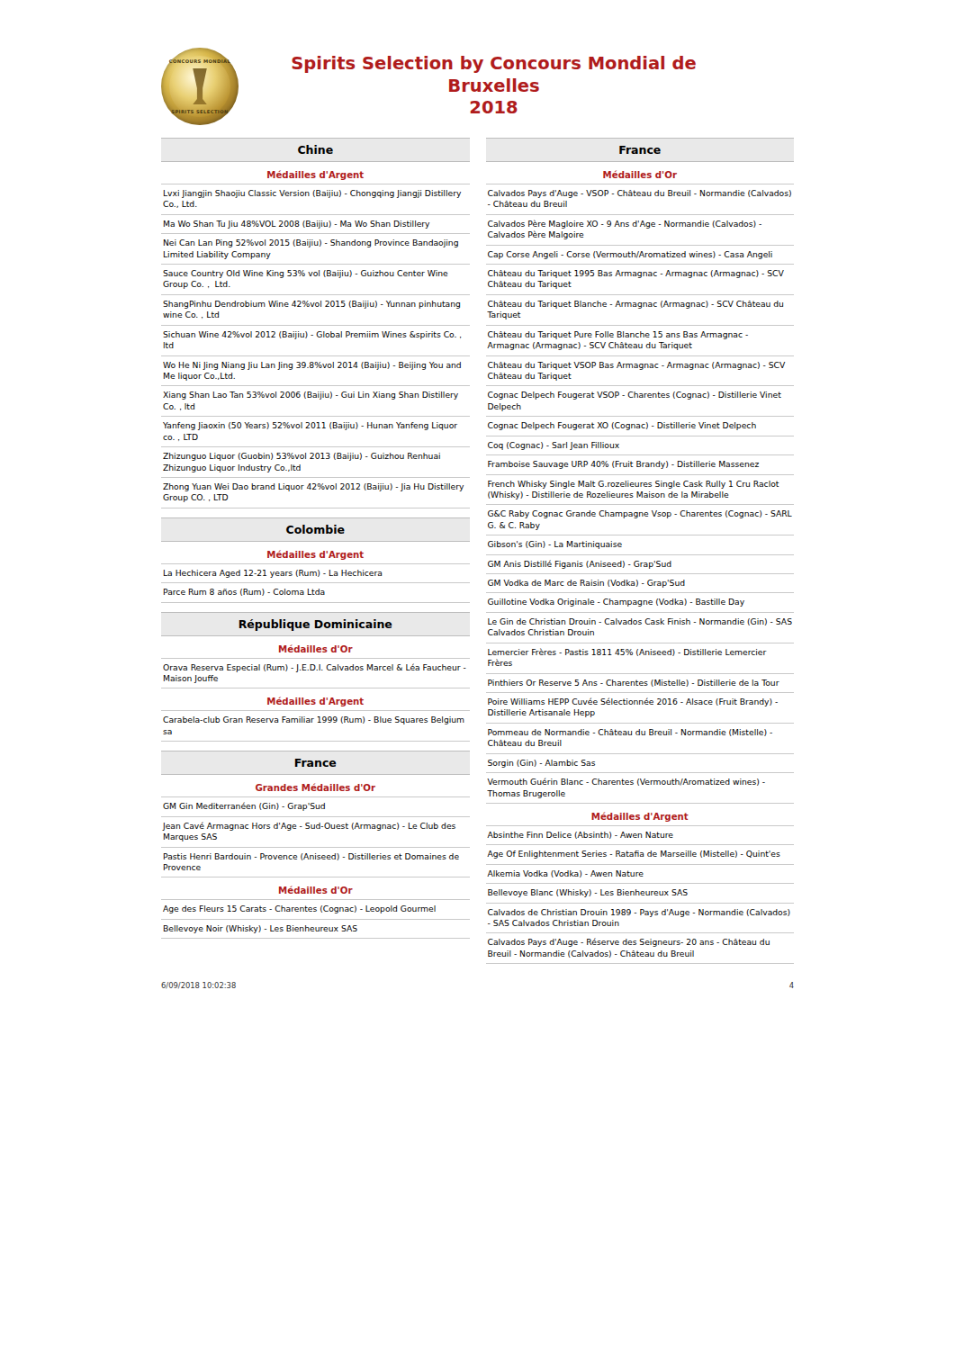Concours Mondial
Spirits Selection
Spirits Selection by Concours Mondial de Bruxelles
2018
Chine
Médailles d'Argent
Lvxi Jiangjin Shaojiu Classic Version (Baijiu) - Chongqing Jiangji Distillery Co., Ltd.
Ma Wo Shan Tu Jiu 48%VOL 2008 (Baijiu) - Ma Wo Shan Distillery
Nei Can Lan Ping 52%vol 2015 (Baijiu) - Shandong Province Bandaojing Limited Liability Company
Sauce Country Old Wine King 53% vol (Baijiu) - Guizhou Center Wine Group Co.， Ltd.
ShangPinhu Dendrobium Wine 42%vol 2015 (Baijiu) - Yunnan pinhutang wine Co.，Ltd
Sichuan Wine 42%vol 2012 (Baijiu) - Global Premiim Wines &spirits Co.，ltd
Wo He Ni Jing Niang Jiu Lan Jing 39.8%vol 2014 (Baijiu) - Beijing You and Me liquor Co.,Ltd.
Xiang Shan Lao Tan 53%vol 2006 (Baijiu) - Gui Lin Xiang Shan Distillery Co.，ltd
Yanfeng Jiaoxin (50 Years) 52%vol 2011 (Baijiu) - Hunan Yanfeng Liquor co.，LTD
Zhizunguo Liquor (Guobin) 53%vol 2013 (Baijiu) - Guizhou Renhuai Zhizunguo Liquor Industry Co.,ltd
Zhong Yuan Wei Dao brand Liquor 42%vol 2012 (Baijiu) - Jia Hu Distillery Group CO.，LTD
Colombie
Médailles d'Argent
La Hechicera Aged 12-21 years (Rum) - La Hechicera
Parce Rum 8 años (Rum) - Coloma Ltda
République Dominicaine
Médailles d'Or
Orava Reserva Especial (Rum) - J.E.D.I. Calvados Marcel & Léa Faucheur - Maison Jouffe
Médailles d'Argent
Carabela-club Gran Reserva Familiar 1999 (Rum) - Blue Squares Belgium sa
France
Grandes Médailles d'Or
GM Gin Mediterranéen (Gin) - Grap'Sud
Jean Cavé Armagnac Hors d'Age - Sud-Ouest (Armagnac) - Le Club des Marques SAS
Pastis Henri Bardouin - Provence (Aniseed) - Distilleries et Domaines de Provence
Médailles d'Or
Age des Fleurs 15 Carats - Charentes (Cognac) - Leopold Gourmel
Bellevoye Noir (Whisky) - Les Bienheureux SAS
France
Médailles d'Or
Calvados Pays d'Auge - VSOP - Château du Breuil - Normandie (Calvados) - Château du Breuil
Calvados Père Magloire XO - 9 Ans d'Age - Normandie (Calvados) - Calvados Père Malgoire
Cap Corse Angeli - Corse (Vermouth/Aromatized wines) - Casa Angeli
Château du Tariquet 1995 Bas Armagnac - Armagnac (Armagnac) - SCV Château du Tariquet
Château du Tariquet Blanche - Armagnac (Armagnac) - SCV Château du Tariquet
Château du Tariquet Pure Folle Blanche 15 ans Bas Armagnac - Armagnac (Armagnac) - SCV Château du Tariquet
Château du Tariquet VSOP Bas Armagnac - Armagnac (Armagnac) - SCV Château du Tariquet
Cognac Delpech Fougerat VSOP - Charentes (Cognac) - Distillerie Vinet Delpech
Cognac Delpech Fougerat XO (Cognac) - Distillerie Vinet Delpech
Coq (Cognac) - Sarl Jean Fillioux
Framboise Sauvage URP 40% (Fruit Brandy) - Distillerie Massenez
French Whisky Single Malt G.rozelieures Single Cask Rully 1 Cru Raclot (Whisky) - Distillerie de Rozelieures Maison de la Mirabelle
G&C Raby Cognac Grande Champagne Vsop - Charentes (Cognac) - SARL G. & C. Raby
Gibson's (Gin) - La Martiniquaise
GM Anis Distillé Figanis (Aniseed) - Grap'Sud
GM Vodka de Marc de Raisin (Vodka) - Grap'Sud
Guillotine Vodka Originale - Champagne (Vodka) - Bastille Day
Le Gin de Christian Drouin - Calvados Cask Finish - Normandie (Gin) - SAS Calvados Christian Drouin
Lemercier Frères - Pastis 1811 45% (Aniseed) - Distillerie Lemercier Frères
Pinthiers Or Reserve 5 Ans - Charentes (Mistelle) - Distillerie de la Tour
Poire Williams HEPP Cuvée Sélectionnée 2016 - Alsace (Fruit Brandy) - Distillerie Artisanale Hepp
Pommeau de Normandie - Château du Breuil - Normandie (Mistelle) - Château du Breuil
Sorgin (Gin) - Alambic Sas
Vermouth Guérin Blanc - Charentes (Vermouth/Aromatized wines) - Thomas Brugerolle
Médailles d'Argent
Absinthe Finn Delice (Absinth) - Awen Nature
Age Of Enlightenment Series - Ratafia de Marseille (Mistelle) - Quint'es
Alkemia Vodka (Vodka) - Awen Nature
Bellevoye Blanc (Whisky) - Les Bienheureux SAS
Calvados de Christian Drouin 1989 - Pays d'Auge - Normandie (Calvados) - SAS Calvados Christian Drouin
Calvados Pays d'Auge - Réserve des Seigneurs- 20 ans - Château du Breuil - Normandie (Calvados) - Château du Breuil
6/09/2018 10:02:38
4